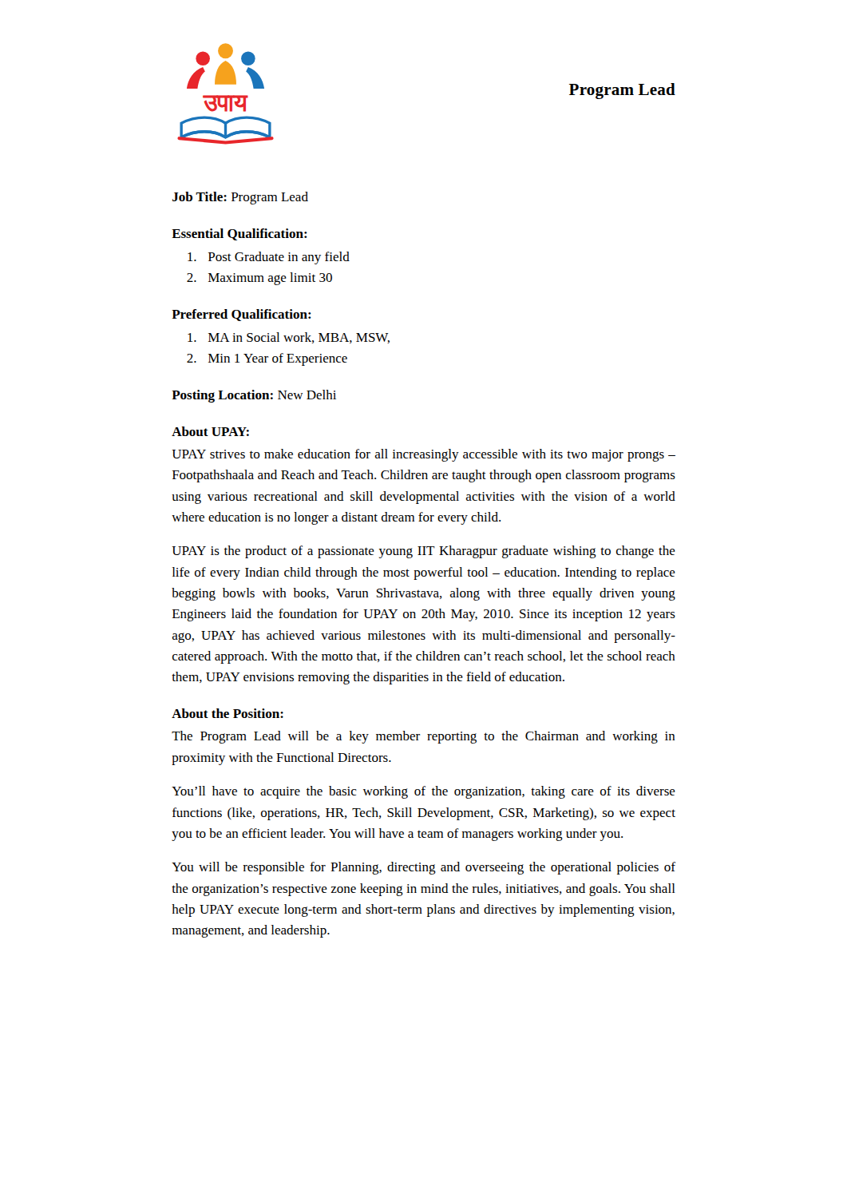उपाय
Program Lead
Job Title:
Program Lead
Essential Qualification:
Post Graduate in any field
Maximum age limit 30
Preferred Qualification:
MA in Social work, MBA, MSW,
Min 1 Year of Experience
Posting Location:
New Delhi
About UPAY:
UPAY strives to make education for all increasingly accessible with its two major prongs – Footpathshaala and Reach and Teach. Children are taught through open classroom programs using various recreational and skill developmental activities with the vision of a world where education is no longer a distant dream for every child.
UPAY is the product of a passionate young IIT Kharagpur graduate wishing to change the life of every Indian child through the most powerful tool – education. Intending to replace begging bowls with books, Varun Shrivastava, along with three equally driven young Engineers laid the foundation for UPAY on 20th May, 2010. Since its inception 12 years ago, UPAY has achieved various milestones with its multi-dimensional and personally-catered approach. With the motto that, if the children can’t reach school, let the school reach them, UPAY envisions removing the disparities in the field of education.
About the Position:
The Program Lead will be a key member reporting to the Chairman and working in proximity with the Functional Directors.
You’ll have to acquire the basic working of the organization, taking care of its diverse functions (like, operations, HR, Tech, Skill Development, CSR, Marketing), so we expect you to be an efficient leader. You will have a team of managers working under you.
You will be responsible for Planning, directing and overseeing the operational policies of the organization’s respective zone keeping in mind the rules, initiatives, and goals. You shall help UPAY execute long-term and short-term plans and directives by implementing vision, management, and leadership.